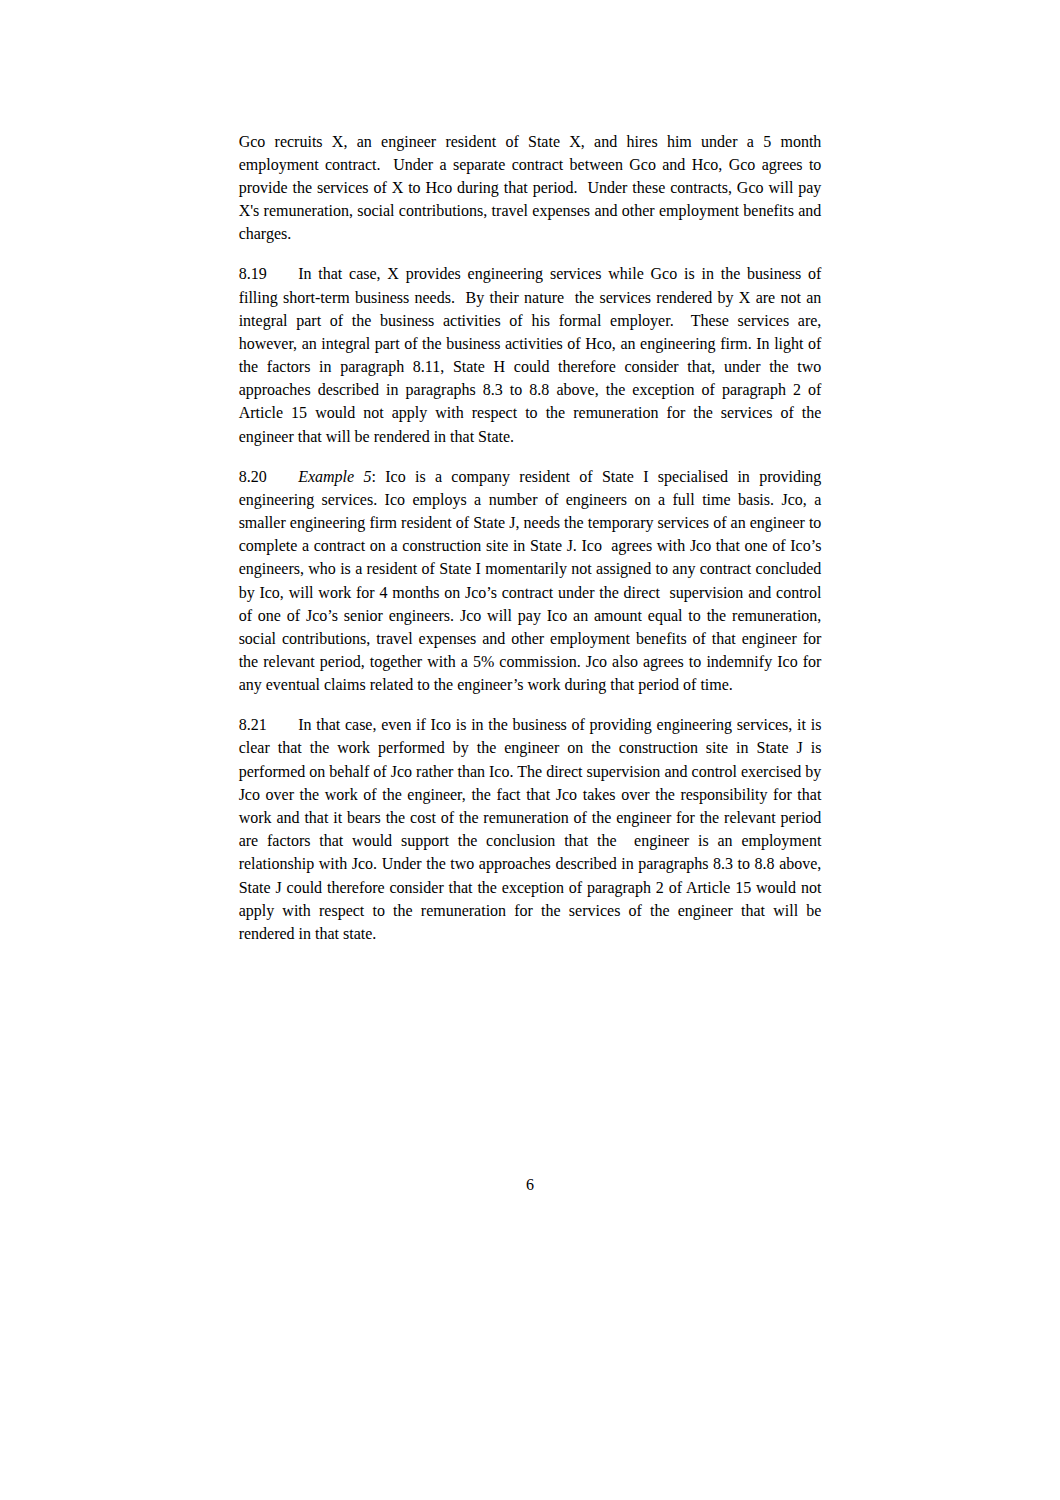Gco recruits X, an engineer resident of State X, and hires him under a 5 month employment contract. Under a separate contract between Gco and Hco, Gco agrees to provide the services of X to Hco during that period. Under these contracts, Gco will pay X's remuneration, social contributions, travel expenses and other employment benefits and charges.
8.19 In that case, X provides engineering services while Gco is in the business of filling short-term business needs. By their nature the services rendered by X are not an integral part of the business activities of his formal employer. These services are, however, an integral part of the business activities of Hco, an engineering firm. In light of the factors in paragraph 8.11, State H could therefore consider that, under the two approaches described in paragraphs 8.3 to 8.8 above, the exception of paragraph 2 of Article 15 would not apply with respect to the remuneration for the services of the engineer that will be rendered in that State.
8.20 Example 5: Ico is a company resident of State I specialised in providing engineering services. Ico employs a number of engineers on a full time basis. Jco, a smaller engineering firm resident of State J, needs the temporary services of an engineer to complete a contract on a construction site in State J. Ico agrees with Jco that one of Ico’s engineers, who is a resident of State I momentarily not assigned to any contract concluded by Ico, will work for 4 months on Jco’s contract under the direct supervision and control of one of Jco’s senior engineers. Jco will pay Ico an amount equal to the remuneration, social contributions, travel expenses and other employment benefits of that engineer for the relevant period, together with a 5% commission. Jco also agrees to indemnify Ico for any eventual claims related to the engineer’s work during that period of time.
8.21 In that case, even if Ico is in the business of providing engineering services, it is clear that the work performed by the engineer on the construction site in State J is performed on behalf of Jco rather than Ico. The direct supervision and control exercised by Jco over the work of the engineer, the fact that Jco takes over the responsibility for that work and that it bears the cost of the remuneration of the engineer for the relevant period are factors that would support the conclusion that the engineer is an employment relationship with Jco. Under the two approaches described in paragraphs 8.3 to 8.8 above, State J could therefore consider that the exception of paragraph 2 of Article 15 would not apply with respect to the remuneration for the services of the engineer that will be rendered in that state.
6